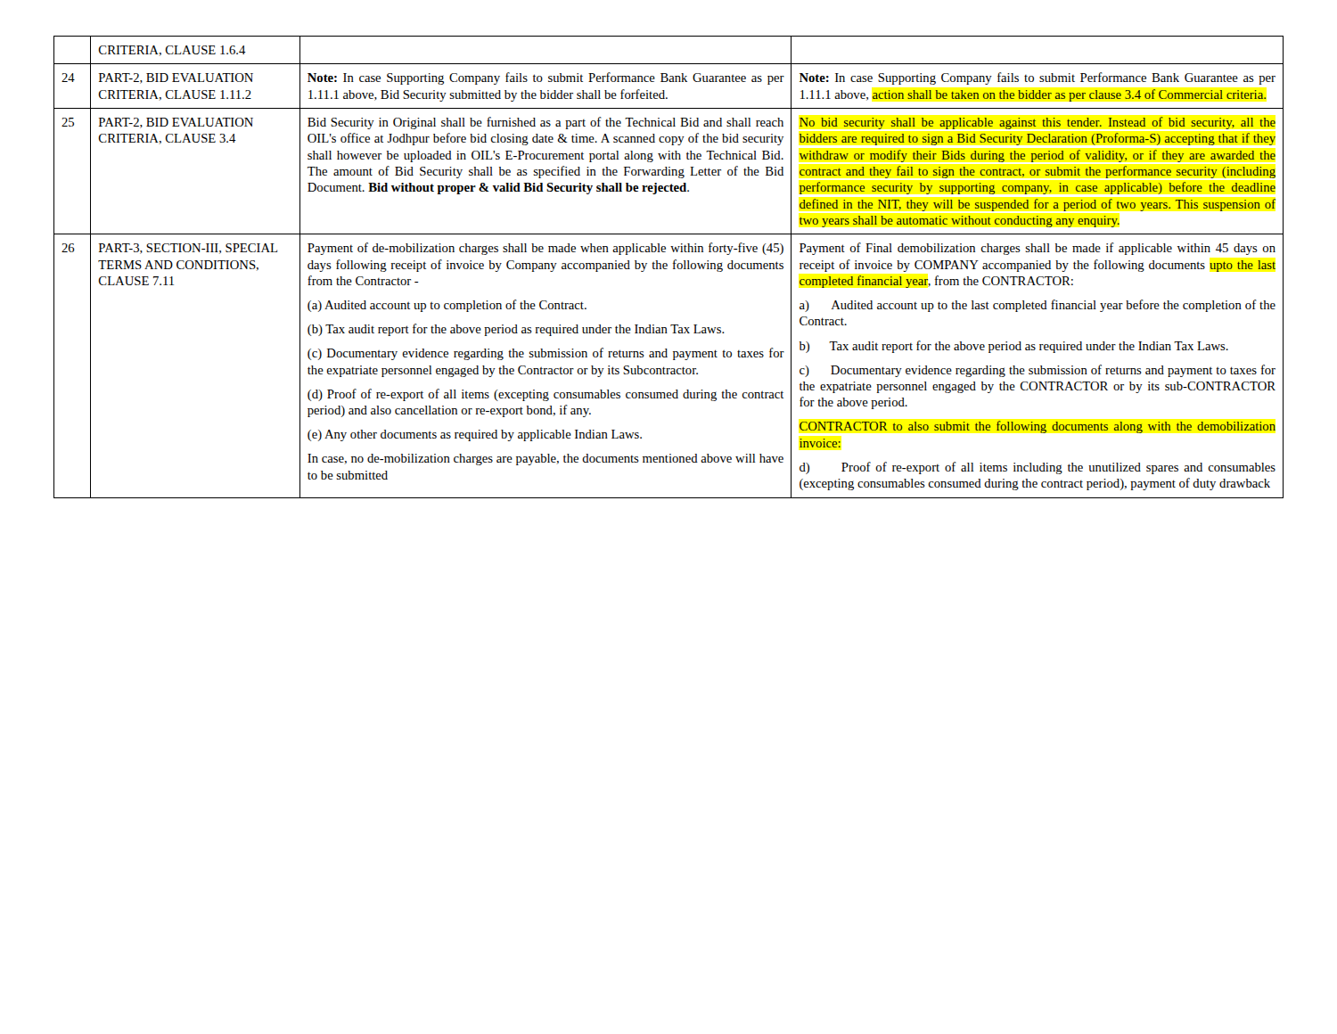| | CRITERIA, CLAUSE 1.6.4 | | |
| 24 | PART-2, BID EVALUATION CRITERIA, CLAUSE 1.11.2 | Note: In case Supporting Company fails to submit Performance Bank Guarantee as per 1.11.1 above, Bid Security submitted by the bidder shall be forfeited. | Note: In case Supporting Company fails to submit Performance Bank Guarantee as per 1.11.1 above, action shall be taken on the bidder as per clause 3.4 of Commercial criteria. |
| 25 | PART-2, BID EVALUATION CRITERIA, CLAUSE 3.4 | Bid Security in Original shall be furnished as a part of the Technical Bid and shall reach OIL's office at Jodhpur before bid closing date & time. A scanned copy of the bid security shall however be uploaded in OIL's E-Procurement portal along with the Technical Bid. The amount of Bid Security shall be as specified in the Forwarding Letter of the Bid Document. Bid without proper & valid Bid Security shall be rejected . | No bid security shall be applicable against this tender. Instead of bid security, all the bidders are required to sign a Bid Security Declaration (Proforma-S) accepting that if they withdraw or modify their Bids during the period of validity, or if they are awarded the contract and they fail to sign the contract, or submit the performance security (including performance security by supporting company, in case applicable) before the deadline defined in the NIT, they will be suspended for a period of two years. This suspension of two years shall be automatic without conducting any enquiry. |
| 26 | PART-3, SECTION-III, SPECIAL TERMS AND CONDITIONS, CLAUSE 7.11 | Payment of de-mobilization charges shall be made when applicable within forty-five (45) days following receipt of invoice by Company accompanied by the following documents from the Contractor - (a) Audited account up to completion of the Contract. (b) Tax audit report for the above period as required under the Indian Tax Laws. (c) Documentary evidence regarding the submission of returns and payment to taxes for the expatriate personnel engaged by the Contractor or by its Subcontractor. (d) Proof of re-export of all items (excepting consumables consumed during the contract period) and also cancellation or re-export bond, if any. (e) Any other documents as required by applicable Indian Laws. In case, no de-mobilization charges are payable, the documents mentioned above will have to be submitted | Payment of Final demobilization charges shall be made if applicable within 45 days on receipt of invoice by COMPANY accompanied by the following documents upto the last completed financial year , from the CONTRACTOR: a) Audited account up to the last completed financial year before the completion of the Contract. b) Tax audit report for the above period as required under the Indian Tax Laws. c) Documentary evidence regarding the submission of returns and payment to taxes for the expatriate personnel engaged by the CONTRACTOR or by its sub-CONTRACTOR for the above period. CONTRACTOR to also submit the following documents along with the demobilization invoice: d) Proof of re-export of all items including the unutilized spares and consumables (excepting consumables consumed during the contract period), payment of duty drawback |